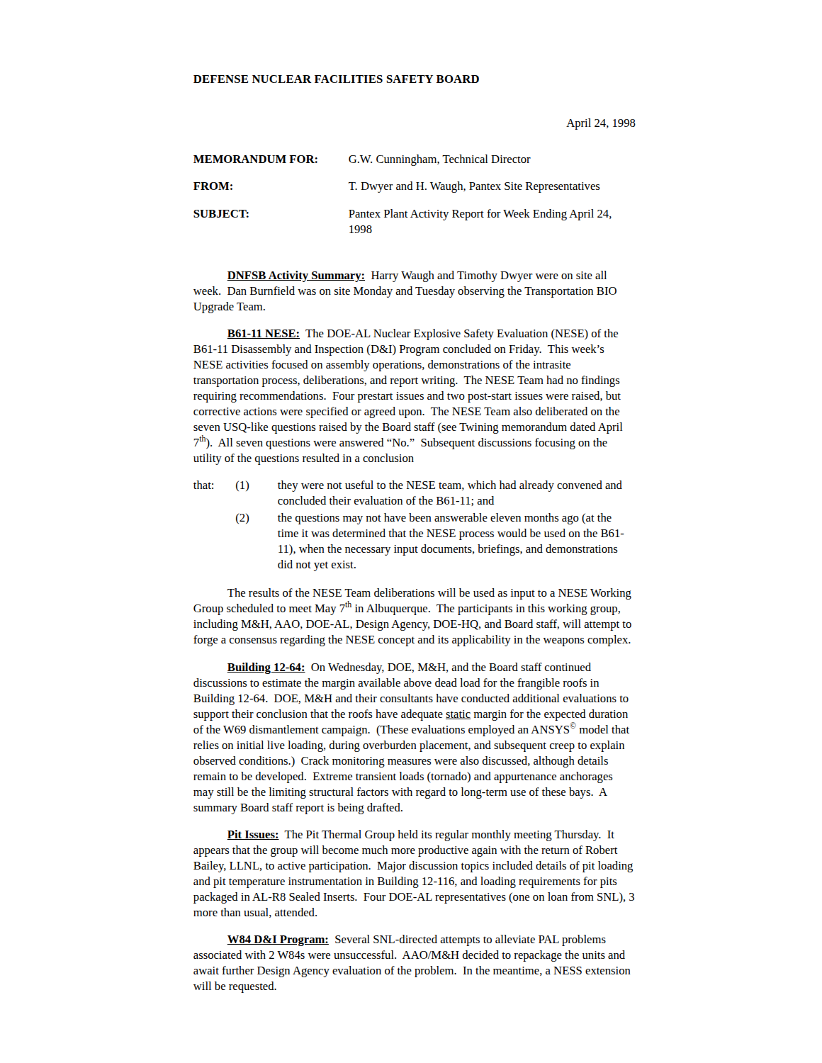DEFENSE NUCLEAR FACILITIES SAFETY BOARD
April 24, 1998
| MEMORANDUM FOR: | G.W. Cunningham, Technical Director |
| FROM: | T. Dwyer and H. Waugh, Pantex Site Representatives |
| SUBJECT: | Pantex Plant Activity Report for Week Ending April 24, 1998 |
DNFSB Activity Summary: Harry Waugh and Timothy Dwyer were on site all week. Dan Burnfield was on site Monday and Tuesday observing the Transportation BIO Upgrade Team.
B61-11 NESE: The DOE-AL Nuclear Explosive Safety Evaluation (NESE) of the B61-11 Disassembly and Inspection (D&I) Program concluded on Friday. This week’s NESE activities focused on assembly operations, demonstrations of the intrasite transportation process, deliberations, and report writing. The NESE Team had no findings requiring recommendations. Four prestart issues and two post-start issues were raised, but corrective actions were specified or agreed upon. The NESE Team also deliberated on the seven USQ-like questions raised by the Board staff (see Twining memorandum dated April 7th). All seven questions were answered “No.” Subsequent discussions focusing on the utility of the questions resulted in a conclusion
| that: | (1) | they were not useful to the NESE team, which had already convened and concluded their evaluation of the B61-11; and |
| | (2) | the questions may not have been answerable eleven months ago (at the time it was determined that the NESE process would be used on the B61-11), when the necessary input documents, briefings, and demonstrations did not yet exist. |
The results of the NESE Team deliberations will be used as input to a NESE Working Group scheduled to meet May 7th in Albuquerque. The participants in this working group, including M&H, AAO, DOE-AL, Design Agency, DOE-HQ, and Board staff, will attempt to forge a consensus regarding the NESE concept and its applicability in the weapons complex.
Building 12-64: On Wednesday, DOE, M&H, and the Board staff continued discussions to estimate the margin available above dead load for the frangible roofs in Building 12-64. DOE, M&H and their consultants have conducted additional evaluations to support their conclusion that the roofs have adequate static margin for the expected duration of the W69 dismantlement campaign. (These evaluations employed an ANSYS© model that relies on initial live loading, during overburden placement, and subsequent creep to explain observed conditions.) Crack monitoring measures were also discussed, although details remain to be developed. Extreme transient loads (tornado) and appurtenance anchorages may still be the limiting structural factors with regard to long-term use of these bays. A summary Board staff report is being drafted.
Pit Issues: The Pit Thermal Group held its regular monthly meeting Thursday. It appears that the group will become much more productive again with the return of Robert Bailey, LLNL, to active participation. Major discussion topics included details of pit loading and pit temperature instrumentation in Building 12-116, and loading requirements for pits packaged in AL-R8 Sealed Inserts. Four DOE-AL representatives (one on loan from SNL), 3 more than usual, attended.
W84 D&I Program: Several SNL-directed attempts to alleviate PAL problems associated with 2 W84s were unsuccessful. AAO/M&H decided to repackage the units and await further Design Agency evaluation of the problem. In the meantime, a NESS extension will be requested.